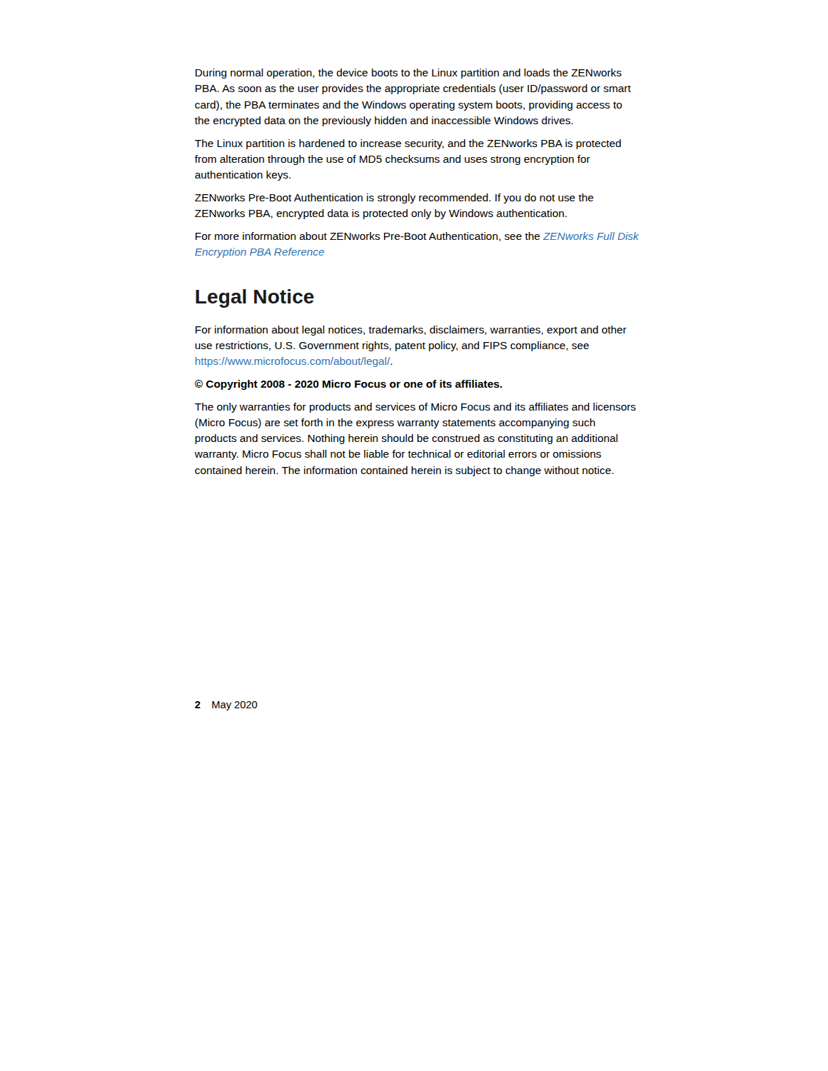During normal operation, the device boots to the Linux partition and loads the ZENworks PBA. As soon as the user provides the appropriate credentials (user ID/password or smart card), the PBA terminates and the Windows operating system boots, providing access to the encrypted data on the previously hidden and inaccessible Windows drives.
The Linux partition is hardened to increase security, and the ZENworks PBA is protected from alteration through the use of MD5 checksums and uses strong encryption for authentication keys.
ZENworks Pre-Boot Authentication is strongly recommended. If you do not use the ZENworks PBA, encrypted data is protected only by Windows authentication.
For more information about ZENworks Pre-Boot Authentication, see the ZENworks Full Disk Encryption PBA Reference
Legal Notice
For information about legal notices, trademarks, disclaimers, warranties, export and other use restrictions, U.S. Government rights, patent policy, and FIPS compliance, see https://www.microfocus.com/about/legal/.
© Copyright 2008 - 2020 Micro Focus or one of its affiliates.
The only warranties for products and services of Micro Focus and its affiliates and licensors (Micro Focus) are set forth in the express warranty statements accompanying such products and services. Nothing herein should be construed as constituting an additional warranty. Micro Focus shall not be liable for technical or editorial errors or omissions contained herein. The information contained herein is subject to change without notice.
2 May 2020